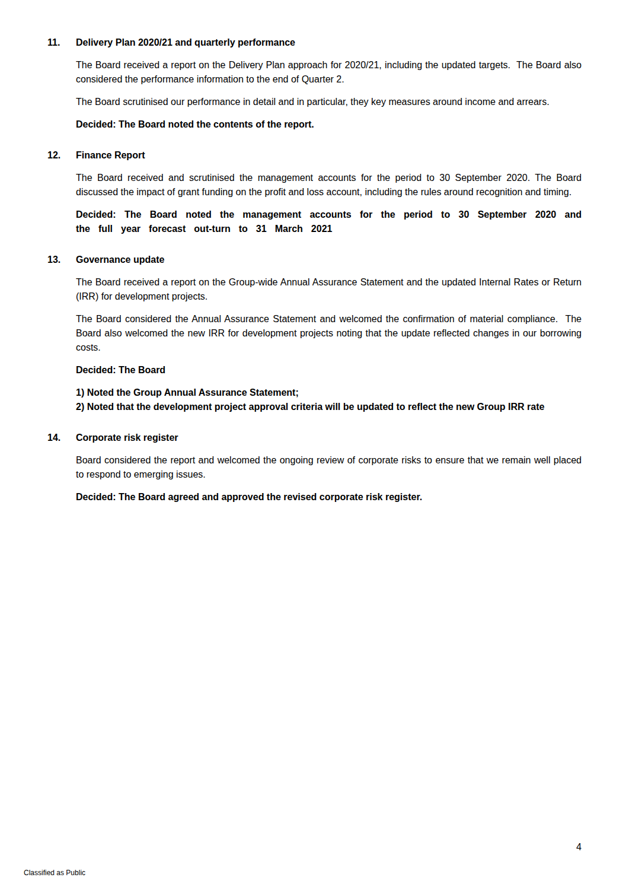11. Delivery Plan 2020/21 and quarterly performance
The Board received a report on the Delivery Plan approach for 2020/21, including the updated targets. The Board also considered the performance information to the end of Quarter 2.
The Board scrutinised our performance in detail and in particular, they key measures around income and arrears.
Decided: The Board noted the contents of the report.
12. Finance Report
The Board received and scrutinised the management accounts for the period to 30 September 2020. The Board discussed the impact of grant funding on the profit and loss account, including the rules around recognition and timing.
Decided: The Board noted the management accounts for the period to 30 September 2020 and the full year forecast out-turn to 31 March 2021
13. Governance update
The Board received a report on the Group-wide Annual Assurance Statement and the updated Internal Rates or Return (IRR) for development projects.
The Board considered the Annual Assurance Statement and welcomed the confirmation of material compliance. The Board also welcomed the new IRR for development projects noting that the update reflected changes in our borrowing costs.
Decided: The Board
1) Noted the Group Annual Assurance Statement;
2) Noted that the development project approval criteria will be updated to reflect the new Group IRR rate
14. Corporate risk register
Board considered the report and welcomed the ongoing review of corporate risks to ensure that we remain well placed to respond to emerging issues.
Decided: The Board agreed and approved the revised corporate risk register.
4
Classified as Public